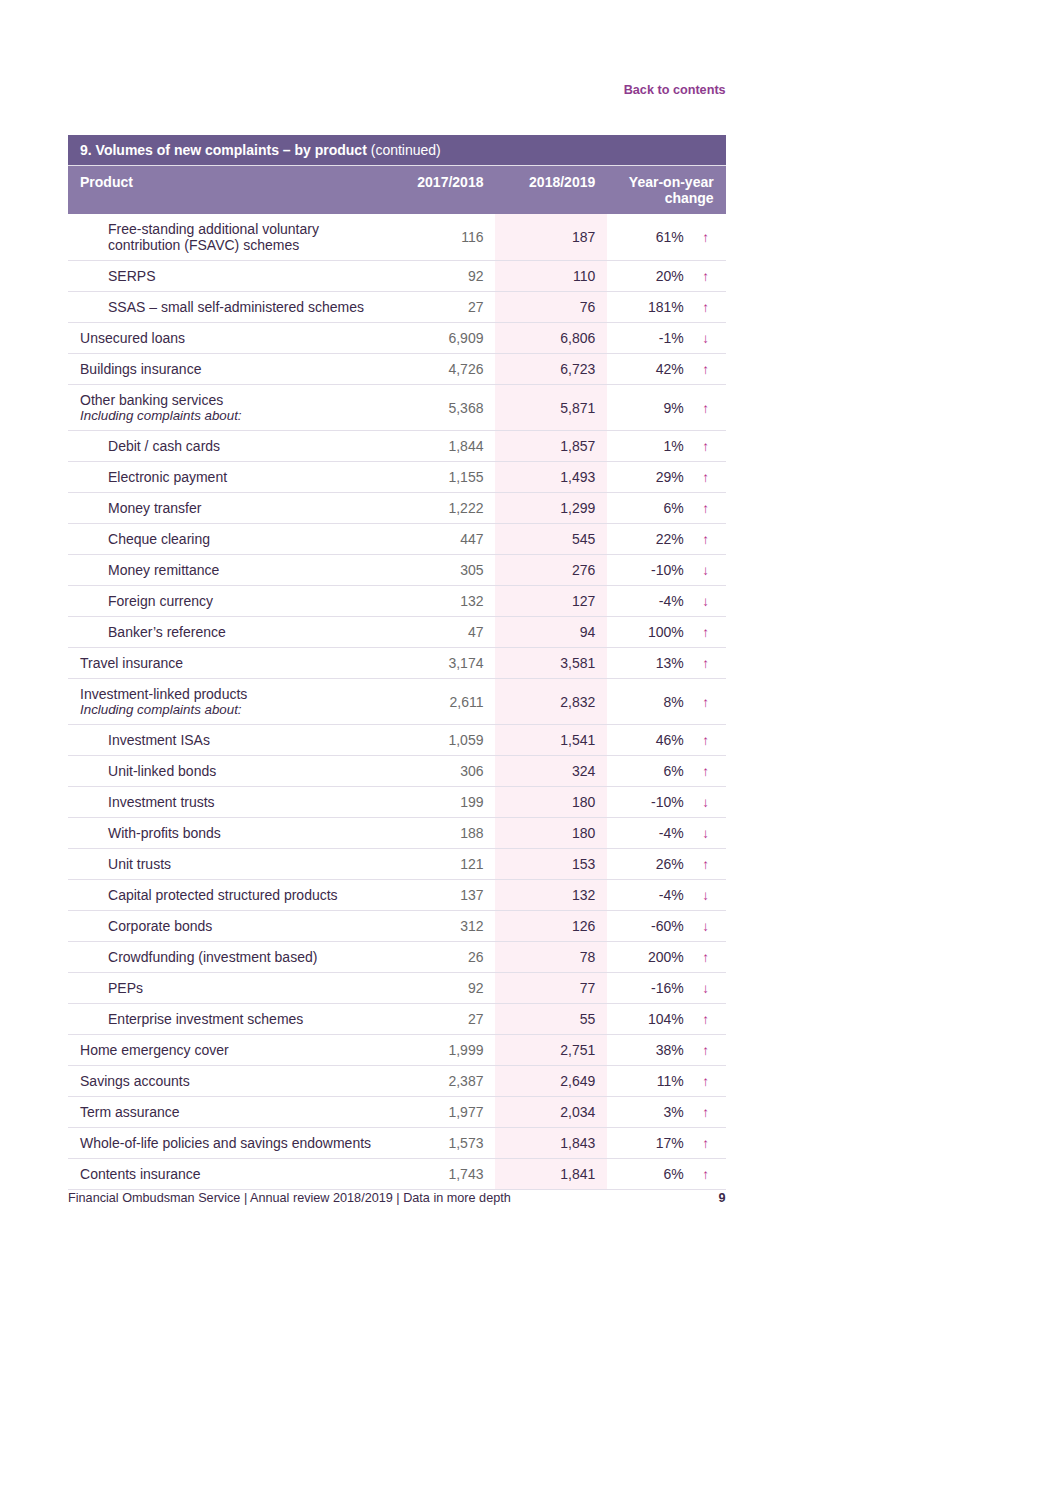Back to contents
| 9. Volumes of new complaints – by product (continued) |
| Product | 2017/2018 | 2018/2019 | Year-on-year change |
| Free-standing additional voluntary contribution (FSAVC) schemes | 116 | 187 | 61% ↑ |
| SERPS | 92 | 110 | 20% ↑ |
| SSAS – small self-administered schemes | 27 | 76 | 181% ↑ |
| Unsecured loans | 6,909 | 6,806 | -1% ↓ |
| Buildings insurance | 4,726 | 6,723 | 42% ↑ |
| Other banking services Including complaints about: | 5,368 | 5,871 | 9% ↑ |
| Debit / cash cards | 1,844 | 1,857 | 1% ↑ |
| Electronic payment | 1,155 | 1,493 | 29% ↑ |
| Money transfer | 1,222 | 1,299 | 6% ↑ |
| Cheque clearing | 447 | 545 | 22% ↑ |
| Money remittance | 305 | 276 | -10% ↓ |
| Foreign currency | 132 | 127 | -4% ↓ |
| Banker’s reference | 47 | 94 | 100% ↑ |
| Travel insurance | 3,174 | 3,581 | 13% ↑ |
| Investment-linked products Including complaints about: | 2,611 | 2,832 | 8% ↑ |
| Investment ISAs | 1,059 | 1,541 | 46% ↑ |
| Unit-linked bonds | 306 | 324 | 6% ↑ |
| Investment trusts | 199 | 180 | -10% ↓ |
| With-profits bonds | 188 | 180 | -4% ↓ |
| Unit trusts | 121 | 153 | 26% ↑ |
| Capital protected structured products | 137 | 132 | -4% ↓ |
| Corporate bonds | 312 | 126 | -60% ↓ |
| Crowdfunding (investment based) | 26 | 78 | 200% ↑ |
| PEPs | 92 | 77 | -16% ↓ |
| Enterprise investment schemes | 27 | 55 | 104% ↑ |
| Home emergency cover | 1,999 | 2,751 | 38% ↑ |
| Savings accounts | 2,387 | 2,649 | 11% ↑ |
| Term assurance | 1,977 | 2,034 | 3% ↑ |
| Whole-of-life policies and savings endowments | 1,573 | 1,843 | 17% ↑ |
| Contents insurance | 1,743 | 1,841 | 6% ↑ |
Financial Ombudsman Service | Annual review 2018/2019 | Data in more depth 9